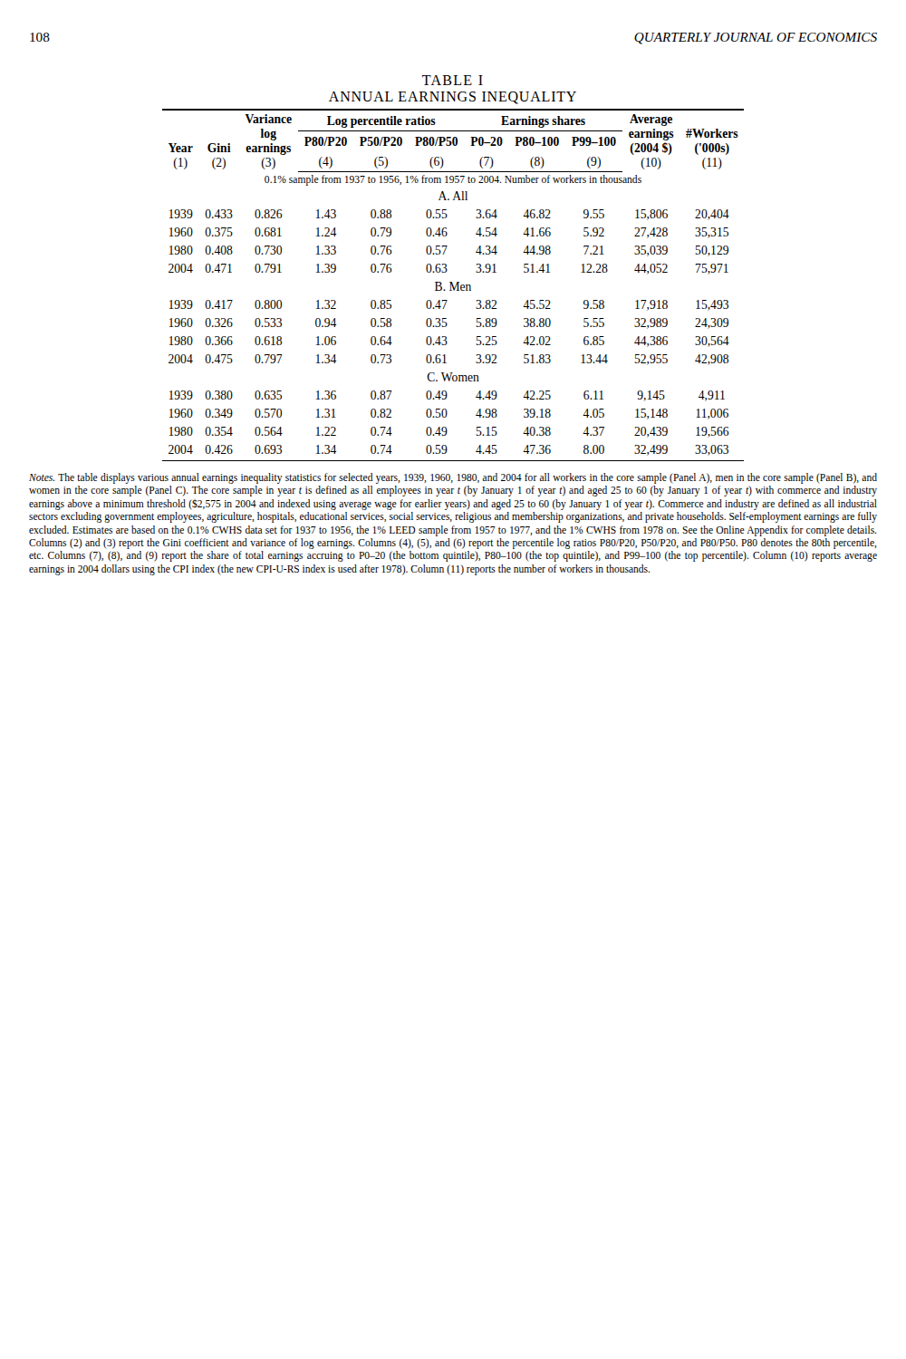108 QUARTERLY JOURNAL OF ECONOMICS
TABLE I
ANNUAL EARNINGS INEQUALITY
| Year (1) | Gini (2) | Variance log earnings (3) | Log percentile ratios | Earnings shares | Average earnings (2004 $) (10) | #Workers ('000s) (11) |
| --- | --- | --- | --- | --- | --- | --- |
| P80/P20 | P50/P20 | P80/P50 | P0–20 | P80–100 | P99–100 |
| (4) | (5) | (6) | (7) | (8) | (9) |
| 0.1% sample from 1937 to 1956, 1% from 1957 to 2004. Number of workers in thousands |
| A. All |
| 1939 | 0.433 | 0.826 | 1.43 | 0.88 | 0.55 | 3.64 | 46.82 | 9.55 | 15,806 | 20,404 |
| 1960 | 0.375 | 0.681 | 1.24 | 0.79 | 0.46 | 4.54 | 41.66 | 5.92 | 27,428 | 35,315 |
| 1980 | 0.408 | 0.730 | 1.33 | 0.76 | 0.57 | 4.34 | 44.98 | 7.21 | 35,039 | 50,129 |
| 2004 | 0.471 | 0.791 | 1.39 | 0.76 | 0.63 | 3.91 | 51.41 | 12.28 | 44,052 | 75,971 |
| B. Men |
| 1939 | 0.417 | 0.800 | 1.32 | 0.85 | 0.47 | 3.82 | 45.52 | 9.58 | 17,918 | 15,493 |
| 1960 | 0.326 | 0.533 | 0.94 | 0.58 | 0.35 | 5.89 | 38.80 | 5.55 | 32,989 | 24,309 |
| 1980 | 0.366 | 0.618 | 1.06 | 0.64 | 0.43 | 5.25 | 42.02 | 6.85 | 44,386 | 30,564 |
| 2004 | 0.475 | 0.797 | 1.34 | 0.73 | 0.61 | 3.92 | 51.83 | 13.44 | 52,955 | 42,908 |
| C. Women |
| 1939 | 0.380 | 0.635 | 1.36 | 0.87 | 0.49 | 4.49 | 42.25 | 6.11 | 9,145 | 4,911 |
| 1960 | 0.349 | 0.570 | 1.31 | 0.82 | 0.50 | 4.98 | 39.18 | 4.05 | 15,148 | 11,006 |
| 1980 | 0.354 | 0.564 | 1.22 | 0.74 | 0.49 | 5.15 | 40.38 | 4.37 | 20,439 | 19,566 |
| 2004 | 0.426 | 0.693 | 1.34 | 0.74 | 0.59 | 4.45 | 47.36 | 8.00 | 32,499 | 33,063 |
Notes. The table displays various annual earnings inequality statistics for selected years, 1939, 1960, 1980, and 2004 for all workers in the core sample (Panel A), men in the core sample (Panel B), and women in the core sample (Panel C). The core sample in year t is defined as all employees in year t (by January 1 of year t) and aged 25 to 60 (by January 1 of year t) with commerce and industry earnings above a minimum threshold ($2,575 in 2004 and indexed using average wage for earlier years) and aged 25 to 60 (by January 1 of year t). Commerce and industry are defined as all industrial sectors excluding government employees, agriculture, hospitals, educational services, social services, religious and membership organizations, and private households. Self-employment earnings are fully excluded. Estimates are based on the 0.1% CWHS data set for 1937 to 1956, the 1% LEED sample from 1957 to 1977, and the 1% CWHS from 1978 on. See the Online Appendix for complete details. Columns (2) and (3) report the Gini coefficient and variance of log earnings. Columns (4), (5), and (6) report the percentile log ratios P80/P20, P50/P20, and P80/P50. P80 denotes the 80th percentile, etc. Columns (7), (8), and (9) report the share of total earnings accruing to P0–20 (the bottom quintile), P80–100 (the top quintile), and P99–100 (the top percentile). Column (10) reports average earnings in 2004 dollars using the CPI index (the new CPI-U-RS index is used after 1978). Column (11) reports the number of workers in thousands.